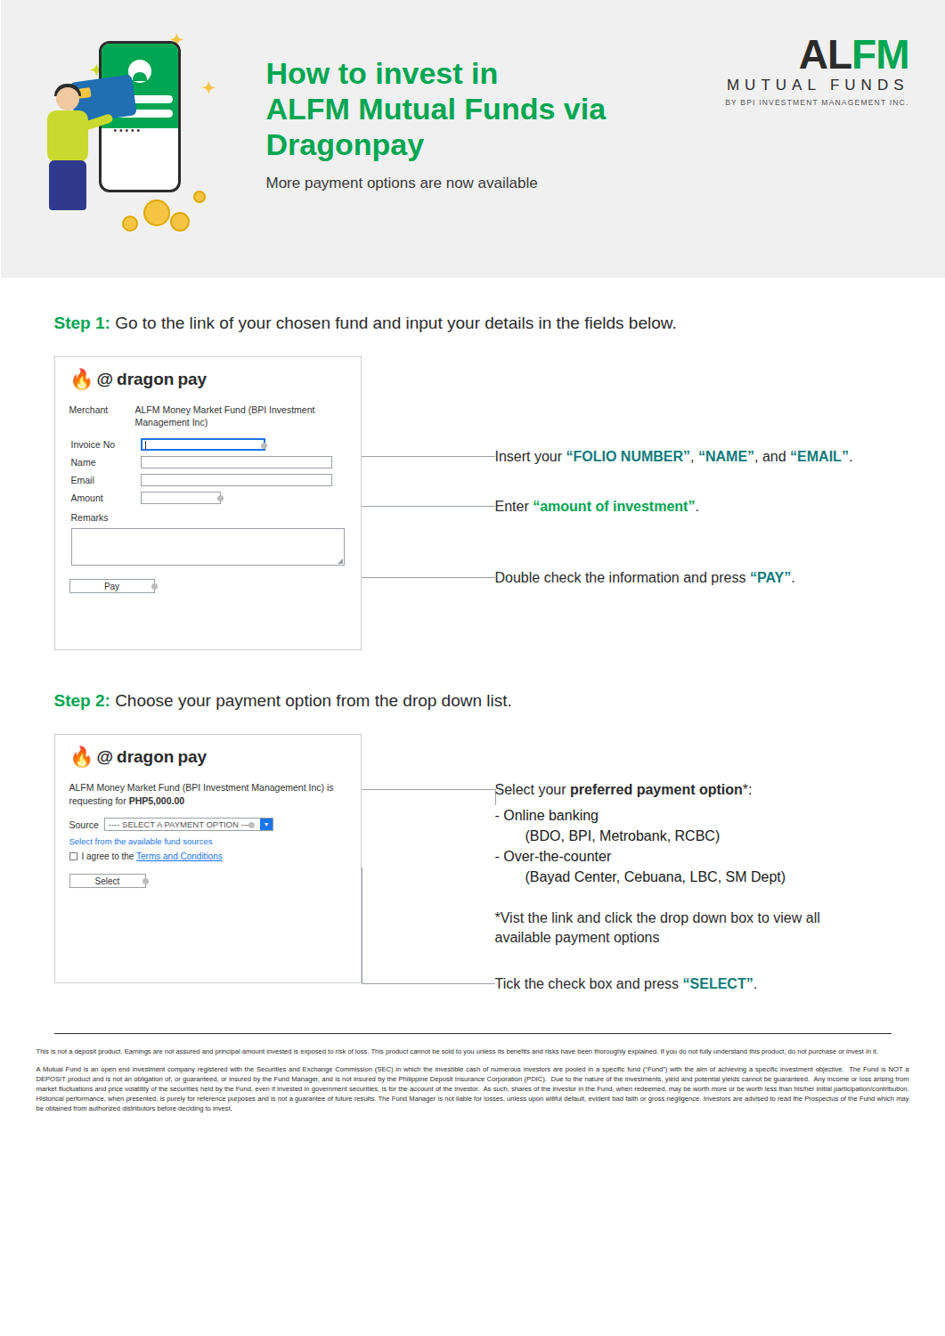✦ ✦ ✦
•••••
How to invest in
ALFM Mutual Funds via Dragonpay
More payment options are now available
AL FM
MUTUAL FUNDS
BY BPI INVESTMENT MANAGEMENT INC.
Step 1: Go to the link of your chosen fund and input your details in the fields below.
🔥@dragon pay
Merchant ALFM Money Market Fund (BPI Investment
Management Inc)
| Invoice No | |
| Name | |
| Email | |
| Amount | |
| Remarks | |
Pay
Insert your “FOLIO NUMBER”, “NAME”, and “EMAIL”.
Enter “amount of investment”.
Double check the information and press “PAY”.
Step 2: Choose your payment option from the drop down list.
🔥@dragon pay
ALFM Money Market Fund (BPI Investment Management Inc) is
requesting for PHP5,000.00
Source
---- SELECT A PAYMENT OPTION ---- ▾
Select from the available fund sources
I agree to the Terms and Conditions
Select
Select your preferred payment option*:
- Online banking
(BDO, BPI, Metrobank, RCBC)
- Over-the-counter
(Bayad Center, Cebuana, LBC, SM Dept)
*Vist the link and click the drop down box to view all
available payment options
Tick the check box and press “SELECT”.
This is not a deposit product. Earnings are not assured and principal amount invested is exposed to risk of loss. This product cannot be sold to you unless its benefits and risks have been thoroughly explained. If you do not fully understand this product, do not purchase or invest in it.
A Mutual Fund is an open end investment company registered with the Securities and Exchange Commission (SEC) in which the investible cash of numerous investors are pooled in a specific fund (“Fund”) with the aim of achieving a specific investment objective. The Fund is NOT a DEPOSIT product and is not an obligation of, or guaranteed, or insured by the Fund Manager, and is not insured by the Philippine Deposit Insurance Corporation (PDIC). Due to the nature of the investments, yield and potential yields cannot be guaranteed. Any income or loss arising from market fluctuations and price volatility of the securities held by the Fund, even if invested in government securities, is for the account of the investor. As such, shares of the investor in the Fund, when redeemed, may be worth more or be worth less than his/her initial participation/contribution. Historical performance, when presented, is purely for reference purposes and is not a guarantee of future results. The Fund Manager is not liable for losses, unless upon willful default, evident bad faith or gross negligence. Investors are advised to read the Prospectus of the Fund which may be obtained from authorized distributors before deciding to invest.